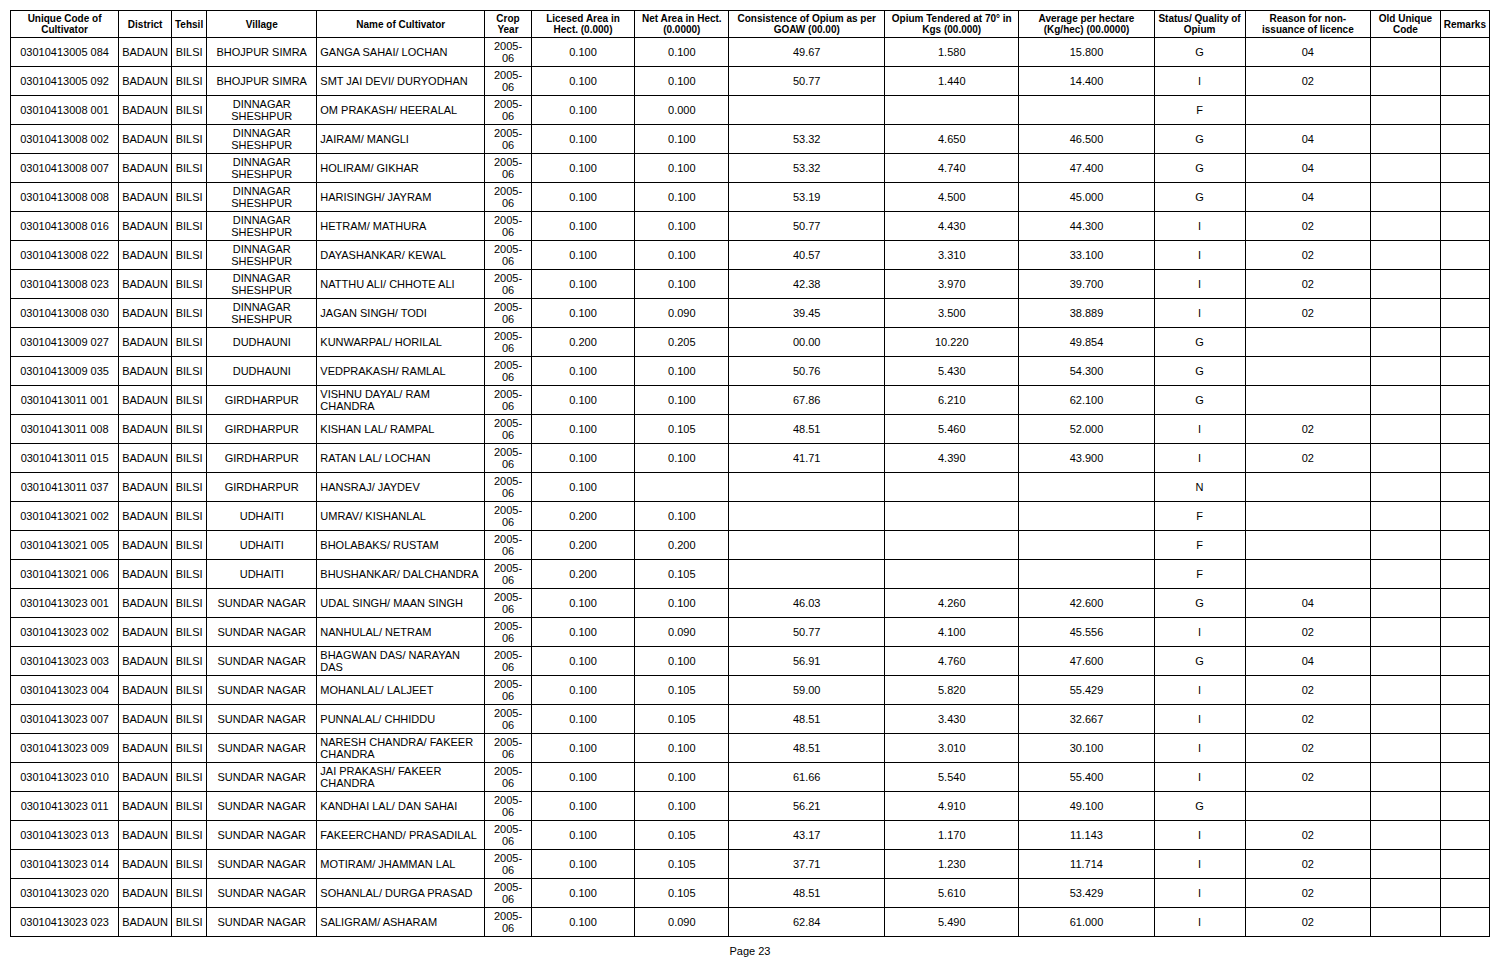| Unique Code of Cultivator | District | Tehsil | Village | Name of Cultivator | Crop Year | Licesed Area in Hect. (0.000) | Net Area in Hect. (0.0000) | Consistence of Opium as per GOAW (00.00) | Opium Tendered at 70° in Kgs (00.000) | Average per hectare (Kg/hec) (00.0000) | Status/ Quality of Opium | Reason for non-issuance of licence | Old Unique Code | Remarks |
| --- | --- | --- | --- | --- | --- | --- | --- | --- | --- | --- | --- | --- | --- | --- |
| 03010413005 084 | BADAUN | BILSI | BHOJPUR SIMRA | GANGA SAHAI/ LOCHAN | 2005-06 | 0.100 | 0.100 | 49.67 | 1.580 | 15.800 | G | 04 | | |
| 03010413005 092 | BADAUN | BILSI | BHOJPUR SIMRA | SMT JAI DEVI/ DURYODHAN | 2005-06 | 0.100 | 0.100 | 50.77 | 1.440 | 14.400 | I | 02 | | |
| 03010413008 001 | BADAUN | BILSI | DINNAGAR SHESHPUR | OM PRAKASH/ HEERALAL | 2005-06 | 0.100 | 0.000 | | | | F | | | |
| 03010413008 002 | BADAUN | BILSI | DINNAGAR SHESHPUR | JAIRAM/ MANGLI | 2005-06 | 0.100 | 0.100 | 53.32 | 4.650 | 46.500 | G | 04 | | |
| 03010413008 007 | BADAUN | BILSI | DINNAGAR SHESHPUR | HOLIRAM/ GIKHAR | 2005-06 | 0.100 | 0.100 | 53.32 | 4.740 | 47.400 | G | 04 | | |
| 03010413008 008 | BADAUN | BILSI | DINNAGAR SHESHPUR | HARISINGH/ JAYRAM | 2005-06 | 0.100 | 0.100 | 53.19 | 4.500 | 45.000 | G | 04 | | |
| 03010413008 016 | BADAUN | BILSI | DINNAGAR SHESHPUR | HETRAM/ MATHURA | 2005-06 | 0.100 | 0.100 | 50.77 | 4.430 | 44.300 | I | 02 | | |
| 03010413008 022 | BADAUN | BILSI | DINNAGAR SHESHPUR | DAYASHANKAR/ KEWAL | 2005-06 | 0.100 | 0.100 | 40.57 | 3.310 | 33.100 | I | 02 | | |
| 03010413008 023 | BADAUN | BILSI | DINNAGAR SHESHPUR | NATTHU ALI/ CHHOTE ALI | 2005-06 | 0.100 | 0.100 | 42.38 | 3.970 | 39.700 | I | 02 | | |
| 03010413008 030 | BADAUN | BILSI | DINNAGAR SHESHPUR | JAGAN SINGH/ TODI | 2005-06 | 0.100 | 0.090 | 39.45 | 3.500 | 38.889 | I | 02 | | |
| 03010413009 027 | BADAUN | BILSI | DUDHAUNI | KUNWARPAL/ HORILAL | 2005-06 | 0.200 | 0.205 | 00.00 | 10.220 | 49.854 | G | | | |
| 03010413009 035 | BADAUN | BILSI | DUDHAUNI | VEDPRAKASH/ RAMLAL | 2005-06 | 0.100 | 0.100 | 50.76 | 5.430 | 54.300 | G | | | |
| 03010413011 001 | BADAUN | BILSI | GIRDHARPUR | VISHNU DAYAL/ RAM CHANDRA | 2005-06 | 0.100 | 0.100 | 67.86 | 6.210 | 62.100 | G | | | |
| 03010413011 008 | BADAUN | BILSI | GIRDHARPUR | KISHAN LAL/ RAMPAL | 2005-06 | 0.100 | 0.105 | 48.51 | 5.460 | 52.000 | I | 02 | | |
| 03010413011 015 | BADAUN | BILSI | GIRDHARPUR | RATAN LAL/ LOCHAN | 2005-06 | 0.100 | 0.100 | 41.71 | 4.390 | 43.900 | I | 02 | | |
| 03010413011 037 | BADAUN | BILSI | GIRDHARPUR | HANSRAJ/ JAYDEV | 2005-06 | 0.100 | | | | | N | | | |
| 03010413021 002 | BADAUN | BILSI | UDHAITI | UMRAV/ KISHANLAL | 2005-06 | 0.200 | 0.100 | | | | F | | | |
| 03010413021 005 | BADAUN | BILSI | UDHAITI | BHOLABAKS/ RUSTAM | 2005-06 | 0.200 | 0.200 | | | | F | | | |
| 03010413021 006 | BADAUN | BILSI | UDHAITI | BHUSHANKAR/ DALCHANDRA | 2005-06 | 0.200 | 0.105 | | | | F | | | |
| 03010413023 001 | BADAUN | BILSI | SUNDAR NAGAR | UDAL SINGH/ MAAN SINGH | 2005-06 | 0.100 | 0.100 | 46.03 | 4.260 | 42.600 | G | 04 | | |
| 03010413023 002 | BADAUN | BILSI | SUNDAR NAGAR | NANHULAL/ NETRAM | 2005-06 | 0.100 | 0.090 | 50.77 | 4.100 | 45.556 | I | 02 | | |
| 03010413023 003 | BADAUN | BILSI | SUNDAR NAGAR | BHAGWAN DAS/ NARAYAN DAS | 2005-06 | 0.100 | 0.100 | 56.91 | 4.760 | 47.600 | G | 04 | | |
| 03010413023 004 | BADAUN | BILSI | SUNDAR NAGAR | MOHANLAL/ LALJEET | 2005-06 | 0.100 | 0.105 | 59.00 | 5.820 | 55.429 | I | 02 | | |
| 03010413023 007 | BADAUN | BILSI | SUNDAR NAGAR | PUNNALAL/ CHHIDDU | 2005-06 | 0.100 | 0.105 | 48.51 | 3.430 | 32.667 | I | 02 | | |
| 03010413023 009 | BADAUN | BILSI | SUNDAR NAGAR | NARESH CHANDRA/ FAKEER CHANDRA | 2005-06 | 0.100 | 0.100 | 48.51 | 3.010 | 30.100 | I | 02 | | |
| 03010413023 010 | BADAUN | BILSI | SUNDAR NAGAR | JAI PRAKASH/ FAKEER CHANDRA | 2005-06 | 0.100 | 0.100 | 61.66 | 5.540 | 55.400 | I | 02 | | |
| 03010413023 011 | BADAUN | BILSI | SUNDAR NAGAR | KANDHAI LAL/ DAN SAHAI | 2005-06 | 0.100 | 0.100 | 56.21 | 4.910 | 49.100 | G | | | |
| 03010413023 013 | BADAUN | BILSI | SUNDAR NAGAR | FAKEERCHAND/ PRASADILAL | 2005-06 | 0.100 | 0.105 | 43.17 | 1.170 | 11.143 | I | 02 | | |
| 03010413023 014 | BADAUN | BILSI | SUNDAR NAGAR | MOTIRAM/ JHAMMAN LAL | 2005-06 | 0.100 | 0.105 | 37.71 | 1.230 | 11.714 | I | 02 | | |
| 03010413023 020 | BADAUN | BILSI | SUNDAR NAGAR | SOHANLAL/ DURGA PRASAD | 2005-06 | 0.100 | 0.105 | 48.51 | 5.610 | 53.429 | I | 02 | | |
| 03010413023 023 | BADAUN | BILSI | SUNDAR NAGAR | SALIGRAM/ ASHARAM | 2005-06 | 0.100 | 0.090 | 62.84 | 5.490 | 61.000 | I | 02 | | |
Page 23